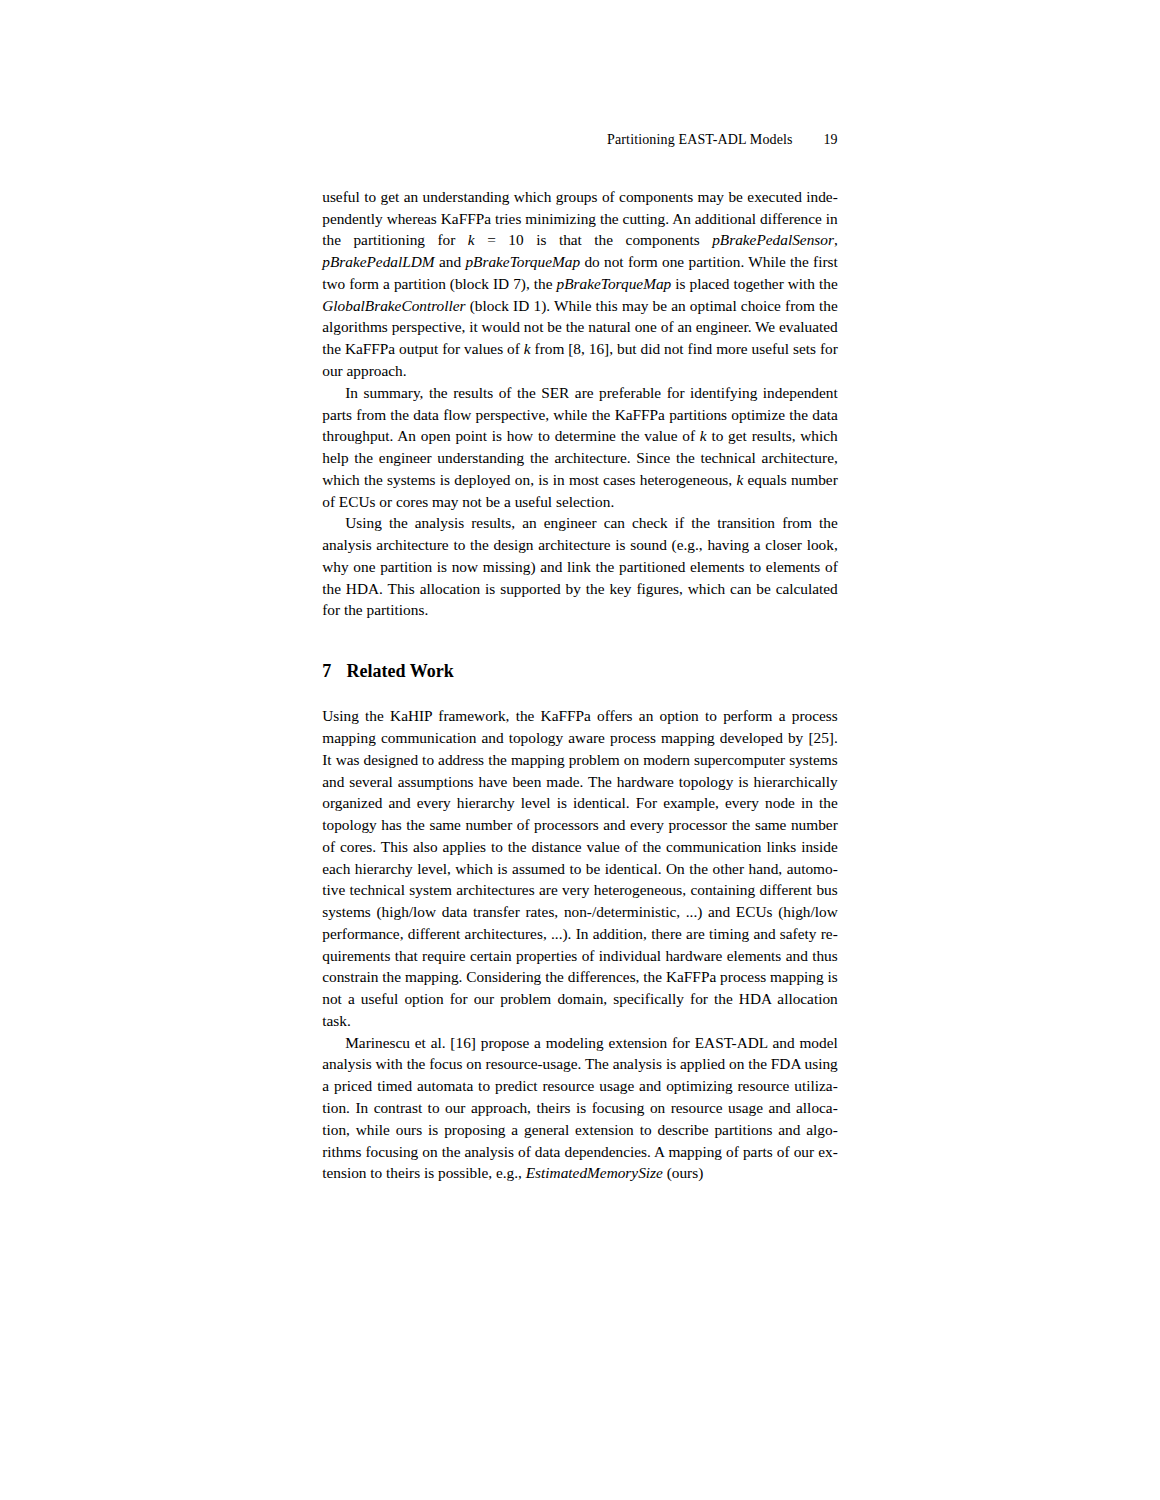Partitioning EAST-ADL Models 19
useful to get an understanding which groups of components may be executed independently whereas KaFFPa tries minimizing the cutting. An additional difference in the partitioning for k = 10 is that the components pBrakePedalSensor, pBrakePedalLDM and pBrakeTorqueMap do not form one partition. While the first two form a partition (block ID 7), the pBrakeTorqueMap is placed together with the GlobalBrakeController (block ID 1). While this may be an optimal choice from the algorithms perspective, it would not be the natural one of an engineer. We evaluated the KaFFPa output for values of k from [8, 16], but did not find more useful sets for our approach.
In summary, the results of the SER are preferable for identifying independent parts from the data flow perspective, while the KaFFPa partitions optimize the data throughput. An open point is how to determine the value of k to get results, which help the engineer understanding the architecture. Since the technical architecture, which the systems is deployed on, is in most cases heterogeneous, k equals number of ECUs or cores may not be a useful selection.
Using the analysis results, an engineer can check if the transition from the analysis architecture to the design architecture is sound (e.g., having a closer look, why one partition is now missing) and link the partitioned elements to elements of the HDA. This allocation is supported by the key figures, which can be calculated for the partitions.
7 Related Work
Using the KaHIP framework, the KaFFPa offers an option to perform a process mapping communication and topology aware process mapping developed by [25]. It was designed to address the mapping problem on modern supercomputer systems and several assumptions have been made. The hardware topology is hierarchically organized and every hierarchy level is identical. For example, every node in the topology has the same number of processors and every processor the same number of cores. This also applies to the distance value of the communication links inside each hierarchy level, which is assumed to be identical. On the other hand, automotive technical system architectures are very heterogeneous, containing different bus systems (high/low data transfer rates, non-/deterministic, ...) and ECUs (high/low performance, different architectures, ...). In addition, there are timing and safety requirements that require certain properties of individual hardware elements and thus constrain the mapping. Considering the differences, the KaFFPa process mapping is not a useful option for our problem domain, specifically for the HDA allocation task.
Marinescu et al. [16] propose a modeling extension for EAST-ADL and model analysis with the focus on resource-usage. The analysis is applied on the FDA using a priced timed automata to predict resource usage and optimizing resource utilization. In contrast to our approach, theirs is focusing on resource usage and allocation, while ours is proposing a general extension to describe partitions and algorithms focusing on the analysis of data dependencies. A mapping of parts of our extension to theirs is possible, e.g., EstimatedMemorySize (ours)